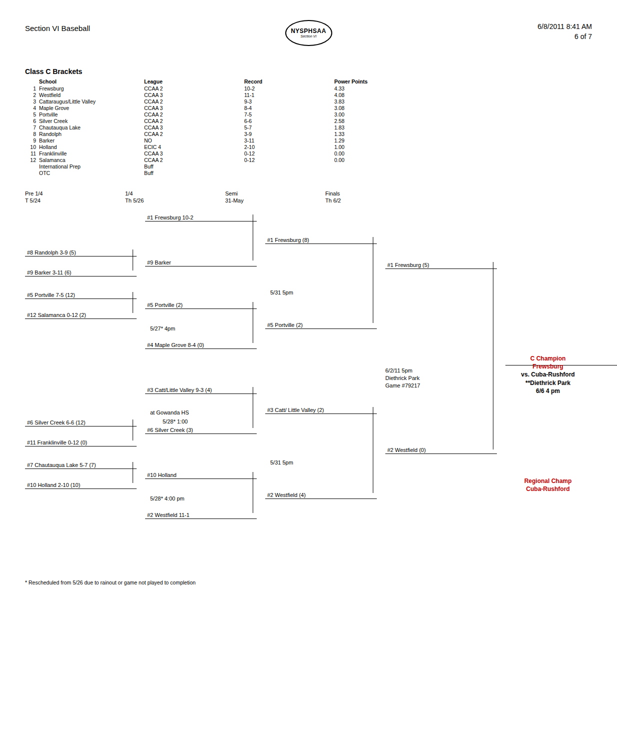Section VI Baseball
NYSPHSAA Section VI
6/8/2011 8:41 AM
6 of 7
Class C Brackets
| | School | League | Record | Power Points |
| --- | --- | --- | --- | --- |
| 1 | Frewsburg | CCAA 2 | 10-2 | 4.33 |
| 2 | Westfield | CCAA 3 | 11-1 | 4.08 |
| 3 | Cattaraugus/Little Valley | CCAA 2 | 9-3 | 3.83 |
| 4 | Maple Grove | CCAA 3 | 8-4 | 3.08 |
| 5 | Portville | CCAA 2 | 7-5 | 3.00 |
| 6 | Silver Creek | CCAA 2 | 6-6 | 2.58 |
| 7 | Chautauqua Lake | CCAA 3 | 5-7 | 1.83 |
| 8 | Randolph | CCAA 2 | 3-9 | 1.33 |
| 9 | Barker | NO | 3-11 | 1.29 |
| 10 | Holland | ECIC 4 | 2-10 | 1.00 |
| 11 | Franklinville | CCAA 3 | 0-12 | 0.00 |
| 12 | Salamanca | CCAA 2 | 0-12 | 0.00 |
| | International Prep | Buff | | |
| | OTC | Buff | | |
| Pre 1/4 | 1/4 | Semi | Finals |
| T 5/24 | Th 5/26 | 31-May | Th 6/2 |
#1 Frewsburg 10-2
#8 Randolph 3-9 (5)
#9 Barker 3-11 (6)
#9 Barker
#1 Frewsburg (8)
#5 Portville 7-5 (12)
#12 Salamanca 0-12 (2)
#5 Portville (2)
5/27* 4pm
#4 Maple Grove 8-4 (0)
#5 Portville (2)
5/31 5pm
#1 Frewsburg (5)
#3 Catt/Little Valley 9-3 (4)
at Gowanda HS
5/28* 1:00
#6 Silver Creek (3)
#3 Catt/ Little Valley (2)
#6 Silver Creek 6-6 (12)
#11 Franklinville 0-12 (0)
#7 Chautauqua Lake 5-7 (7)
#10 Holland 2-10 (10)
#10 Holland
5/28* 4:00 pm
#2 Westfield 11-1
#2 Westfield (4)
5/31 5pm
#2 Westfield (0)
6/2/11 5pm
Diethrick Park
Game #79217
C Champion
Frewsburg
vs. Cuba-Rushford
**Diethrick Park
6/6 4 pm
Regional Champ
Cuba-Rushford
* Rescheduled from 5/26 due to rainout or game not played to completion